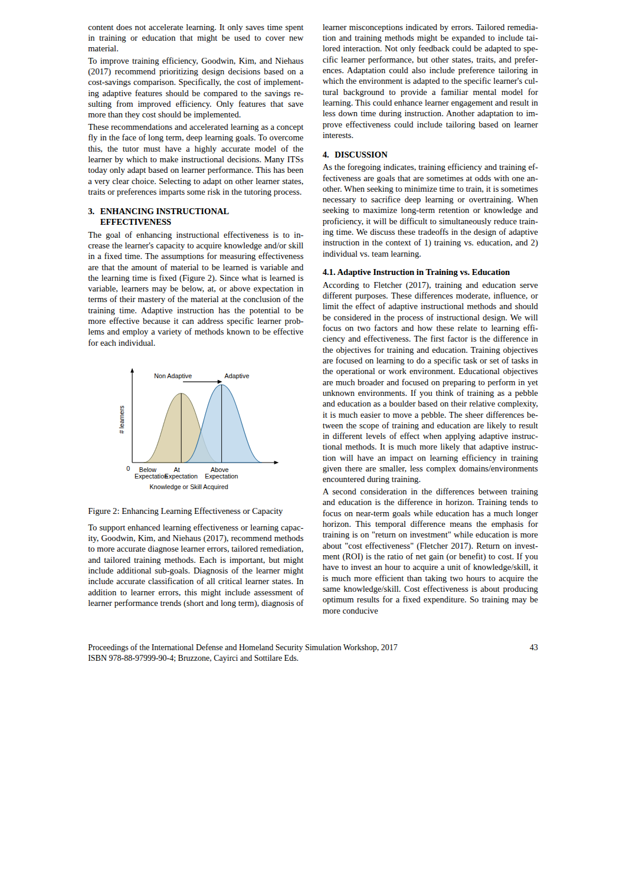content does not accelerate learning. It only saves time spent in training or education that might be used to cover new material.
To improve training efficiency, Goodwin, Kim, and Niehaus (2017) recommend prioritizing design decisions based on a cost-savings comparison. Specifically, the cost of implementing adaptive features should be compared to the savings resulting from improved efficiency. Only features that save more than they cost should be implemented.
These recommendations and accelerated learning as a concept fly in the face of long term, deep learning goals. To overcome this, the tutor must have a highly accurate model of the learner by which to make instructional decisions. Many ITSs today only adapt based on learner performance. This has been a very clear choice. Selecting to adapt on other learner states, traits or preferences imparts some risk in the tutoring process.
3. ENHANCING INSTRUCTIONALEFFECTIVENESS
The goal of enhancing instructional effectiveness is to increase the learner's capacity to acquire knowledge and/or skill in a fixed time. The assumptions for measuring effectiveness are that the amount of material to be learned is variable and the learning time is fixed (Figure 2). Since what is learned is variable, learners may be below, at, or above expectation in terms of their mastery of the material at the conclusion of the training time. Adaptive instruction has the potential to be more effective because it can address specific learner problems and employ a variety of methods known to be effective for each individual.
Non Adaptive Adaptive # learners 0 Below Expectation At Expectation Above Expectation Knowledge or Skill Acquired
Figure 2: Enhancing Learning Effectiveness or Capacity
To support enhanced learning effectiveness or learning capacity, Goodwin, Kim, and Niehaus (2017), recommend methods to more accurate diagnose learner errors, tailored remediation, and tailored training methods. Each is important, but might include additional sub-goals. Diagnosis of the learner might include accurate classification of all critical learner states. In addition to learner errors, this might include assessment of learner performance trends (short and long term), diagnosis of learner misconceptions indicated by errors. Tailored remediation and training methods might be expanded to include tailored interaction. Not only feedback could be adapted to specific learner performance, but other states, traits, and preferences. Adaptation could also include preference tailoring in which the environment is adapted to the specific learner's cultural background to provide a familiar mental model for learning. This could enhance learner engagement and result in less down time during instruction. Another adaptation to improve effectiveness could include tailoring based on learner interests.
4. DISCUSSION
As the foregoing indicates, training efficiency and training effectiveness are goals that are sometimes at odds with one another. When seeking to minimize time to train, it is sometimes necessary to sacrifice deep learning or overtraining. When seeking to maximize long-term retention or knowledge and proficiency, it will be difficult to simultaneously reduce training time. We discuss these tradeoffs in the design of adaptive instruction in the context of 1) training vs. education, and 2) individual vs. team learning.
4.1. Adaptive Instruction in Training vs. Education
According to Fletcher (2017), training and education serve different purposes. These differences moderate, influence, or limit the effect of adaptive instructional methods and should be considered in the process of instructional design. We will focus on two factors and how these relate to learning efficiency and effectiveness. The first factor is the difference in the objectives for training and education. Training objectives are focused on learning to do a specific task or set of tasks in the operational or work environment. Educational objectives are much broader and focused on preparing to perform in yet unknown environments. If you think of training as a pebble and education as a boulder based on their relative complexity, it is much easier to move a pebble. The sheer differences between the scope of training and education are likely to result in different levels of effect when applying adaptive instructional methods. It is much more likely that adaptive instruction will have an impact on learning efficiency in training given there are smaller, less complex domains/environments encountered during training.
A second consideration in the differences between training and education is the difference in horizon. Training tends to focus on near-term goals while education has a much longer horizon. This temporal difference means the emphasis for training is on "return on investment" while education is more about "cost effectiveness" (Fletcher 2017). Return on investment (ROI) is the ratio of net gain (or benefit) to cost. If you have to invest an hour to acquire a unit of knowledge/skill, it is much more efficient than taking two hours to acquire the same knowledge/skill. Cost effectiveness is about producing optimum results for a fixed expenditure. So training may be more conducive
Proceedings of the International Defense and Homeland Security Simulation Workshop, 2017
ISBN 978-88-97999-90-4; Bruzzone, Cayirci and Sottilare Eds.
43